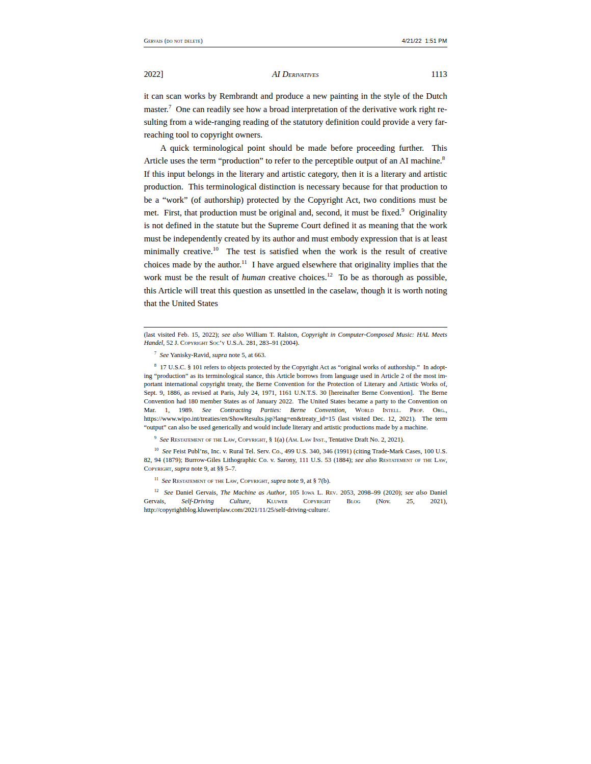Gervais (Do Not Delete) 4/21/22 1:51 PM
2022] AI Derivatives 1113
it can scan works by Rembrandt and produce a new painting in the style of the Dutch master.7 One can readily see how a broad interpretation of the derivative work right resulting from a wide-ranging reading of the statutory definition could provide a very far-reaching tool to copyright owners.
A quick terminological point should be made before proceeding further. This Article uses the term “production” to refer to the perceptible output of an AI machine.8 If this input belongs in the literary and artistic category, then it is a literary and artistic production. This terminological distinction is necessary because for that production to be a “work” (of authorship) protected by the Copyright Act, two conditions must be met. First, that production must be original and, second, it must be fixed.9 Originality is not defined in the statute but the Supreme Court defined it as meaning that the work must be independently created by its author and must embody expression that is at least minimally creative.10 The test is satisfied when the work is the result of creative choices made by the author.11 I have argued elsewhere that originality implies that the work must be the result of human creative choices.12 To be as thorough as possible, this Article will treat this question as unsettled in the caselaw, though it is worth noting that the United States
(last visited Feb. 15, 2022); see also William T. Ralston, Copyright in Computer-Composed Music: HAL Meets Handel, 52 J. Copyright Soc’y U.S.A. 281, 283–91 (2004).
7 See Yanisky-Ravid, supra note 5, at 663.
8 17 U.S.C. § 101 refers to objects protected by the Copyright Act as “original works of authorship.” In adopting “production” as its terminological stance, this Article borrows from language used in Article 2 of the most important international copyright treaty, the Berne Convention for the Protection of Literary and Artistic Works of, Sept. 9, 1886, as revised at Paris, July 24, 1971, 1161 U.N.T.S. 30 [hereinafter Berne Convention]. The Berne Convention had 180 member States as of January 2022. The United States became a party to the Convention on Mar. 1, 1989. See Contracting Parties: Berne Convention, World Intell. Prop. Org., https://www.wipo.int/treaties/en/ShowResults.jsp?lang=en&treaty_id=15 (last visited Dec. 12, 2021). The term “output” can also be used generically and would include literary and artistic productions made by a machine.
9 See Restatement of the Law, Copyright, § 1(a) (Am. Law Inst., Tentative Draft No. 2, 2021).
10 See Feist Publ’ns, Inc. v. Rural Tel. Serv. Co., 499 U.S. 340, 346 (1991) (citing Trade-Mark Cases, 100 U.S. 82, 94 (1879); Burrow-Giles Lithographic Co. v. Sarony, 111 U.S. 53 (1884); see also Restatement of the Law, Copyright, supra note 9, at §§ 5–7.
11 See Restatement of the Law, Copyright, supra note 9, at § 7(b).
12 See Daniel Gervais, The Machine as Author, 105 Iowa L. Rev. 2053, 2098–99 (2020); see also Daniel Gervais, Self-Driving Culture, Kluwer Copyright Blog (Nov. 25, 2021), http://copyrightblog.kluweriplaw.com/2021/11/25/self-driving-culture/.